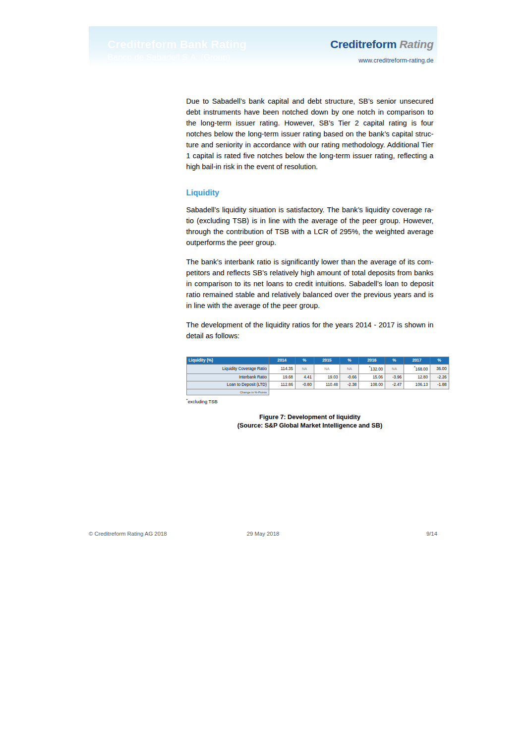Creditreform Bank Rating
Banco de Sabadell S.A. (Group)
Creditreform Rating
www.creditreform-rating.de
Due to Sabadell’s bank capital and debt structure, SB’s senior unsecured debt instruments have been notched down by one notch in comparison to the long-term issuer rating. However, SB’s Tier 2 capital rating is four notches below the long-term issuer rating based on the bank’s capital structure and seniority in accordance with our rating methodology. Additional Tier 1 capital is rated five notches below the long-term issuer rating, reflecting a high bail-in risk in the event of resolution.
Liquidity
Sabadell’s liquidity situation is satisfactory. The bank’s liquidity coverage ratio (excluding TSB) is in line with the average of the peer group. However, through the contribution of TSB with a LCR of 295%, the weighted average outperforms the peer group.
The bank’s interbank ratio is significantly lower than the average of its competitors and reflects SB’s relatively high amount of total deposits from banks in comparison to its net loans to credit intuitions. Sabadell’s loan to deposit ratio remained stable and relatively balanced over the previous years and is in line with the average of the peer group.
The development of the liquidity ratios for the years 2014 - 2017 is shown in detail as follows:
| Liquidity (%) | 2014 | % | 2015 | % | 2016 | % | 2017 | % |
| --- | --- | --- | --- | --- | --- | --- | --- | --- |
| Liquidity Coverage Ratio | 114.35 | NA | NA | NA | * 132.00 | NA | * 168.00 | 36.00 |
| Interbank Ratio | 19.68 | 4.41 | 19.03 | -0.66 | 15.06 | -3.96 | 12.80 | -2.26 |
| Loan to Deposit (LTD) | 112.86 | -0.80 | 110.48 | -2.38 | 108.00 | -2.47 | 106.13 | -1.88 |
| Change in %-Points | | | | | | | | |
*excluding TSB
Figure 7: Development of liquidity
(Source: S&P Global Market Intelligence and SB)
© Creditreform Rating AG 2018
29 May 2018
9/14